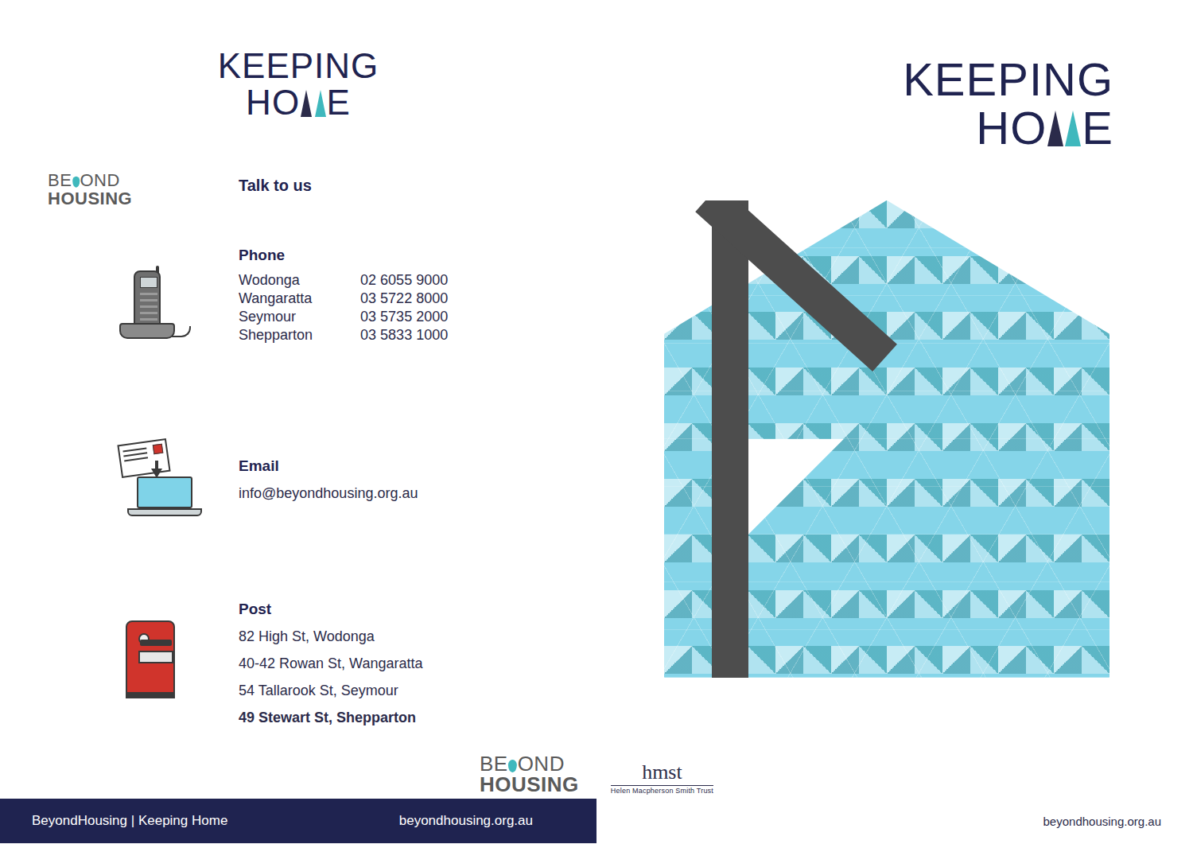KEEPING
HO E
BE OND
HOUSING
Talk to us
Phone
| Wodonga | 02 6055 9000 |
| Wangaratta | 03 5722 8000 |
| Seymour | 03 5735 2000 |
| Shepparton | 03 5833 1000 |
Email
info@beyondhousing.org.au
Post
82 High St, Wodonga
40-42 Rowan St, Wangaratta
54 Tallarook St, Seymour
49 Stewart St, Shepparton
KEEPING
HO E
BE OND
HOUSING
hmst
Helen Macpherson Smith Trust
BeyondHousing | Keeping Home beyondhousing.org.au
beyondhousing.org.au